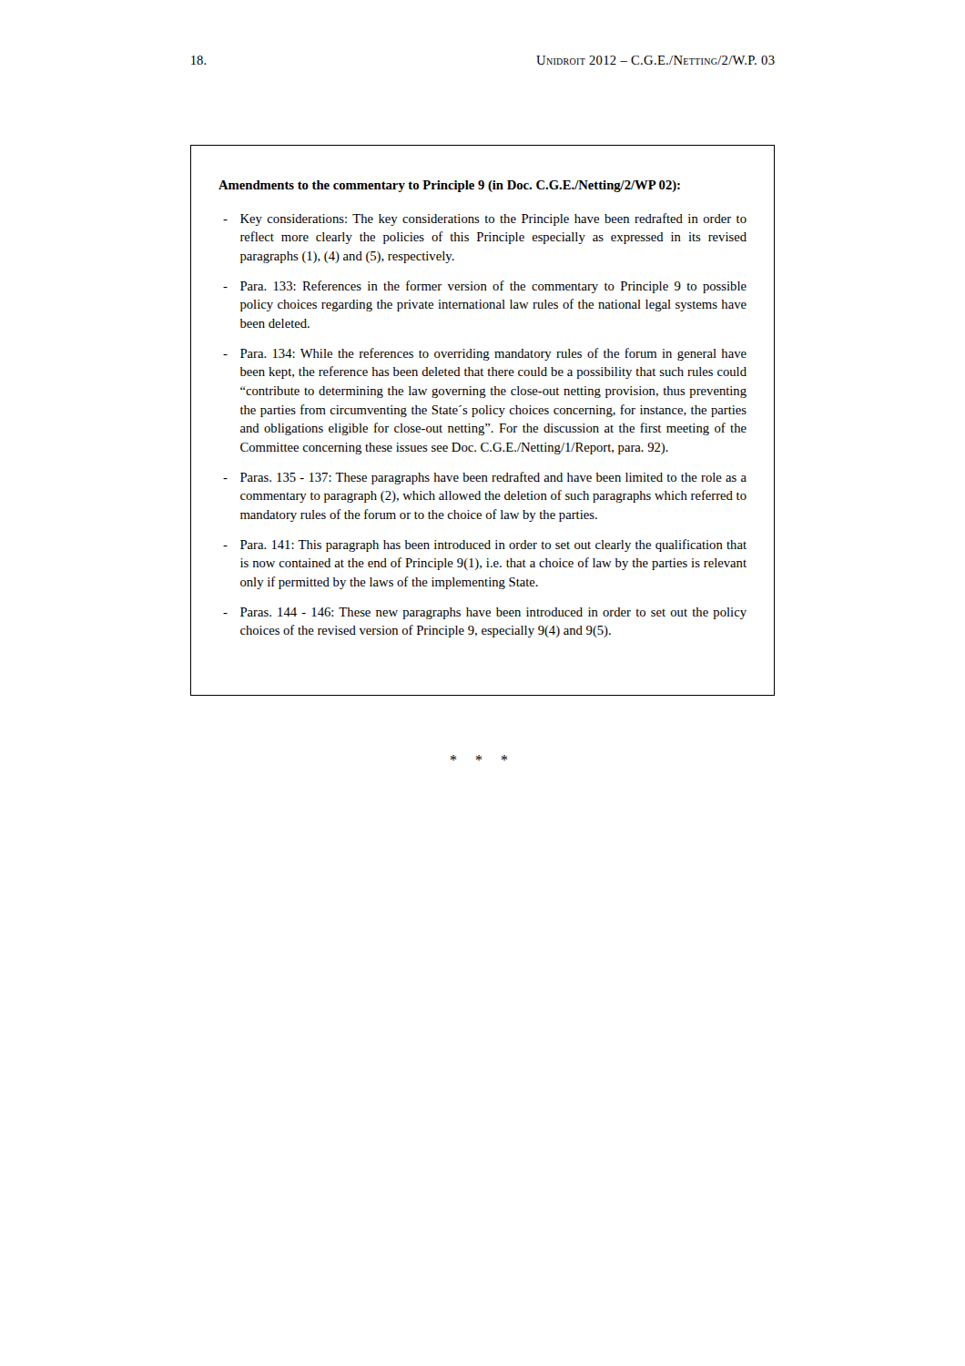18. Unidroit 2012 – C.G.E./Netting/2/W.P. 03
Amendments to the commentary to Principle 9 (in Doc. C.G.E./Netting/2/WP 02):
Key considerations: The key considerations to the Principle have been redrafted in order to reflect more clearly the policies of this Principle especially as expressed in its revised paragraphs (1), (4) and (5), respectively.
Para. 133: References in the former version of the commentary to Principle 9 to possible policy choices regarding the private international law rules of the national legal systems have been deleted.
Para. 134: While the references to overriding mandatory rules of the forum in general have been kept, the reference has been deleted that there could be a possibility that such rules could “contribute to determining the law governing the close-out netting provision, thus preventing the parties from circumventing the State´s policy choices concerning, for instance, the parties and obligations eligible for close-out netting”. For the discussion at the first meeting of the Committee concerning these issues see Doc. C.G.E./Netting/1/Report, para. 92).
Paras. 135 - 137: These paragraphs have been redrafted and have been limited to the role as a commentary to paragraph (2), which allowed the deletion of such paragraphs which referred to mandatory rules of the forum or to the choice of law by the parties.
Para. 141: This paragraph has been introduced in order to set out clearly the qualification that is now contained at the end of Principle 9(1), i.e. that a choice of law by the parties is relevant only if permitted by the laws of the implementing State.
Paras. 144 - 146: These new paragraphs have been introduced in order to set out the policy choices of the revised version of Principle 9, especially 9(4) and 9(5).
* * *